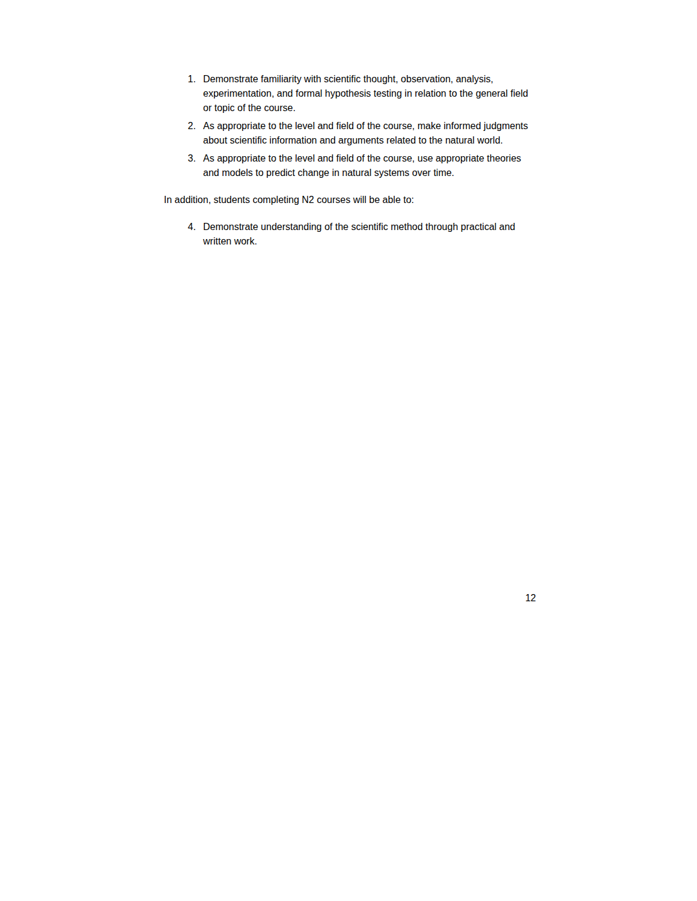Demonstrate familiarity with scientific thought, observation, analysis, experimentation, and formal hypothesis testing in relation to the general field or topic of the course.
As appropriate to the level and field of the course, make informed judgments about scientific information and arguments related to the natural world.
As appropriate to the level and field of the course, use appropriate theories and models to predict change in natural systems over time.
In addition, students completing N2 courses will be able to:
Demonstrate understanding of the scientific method through practical and written work.
12